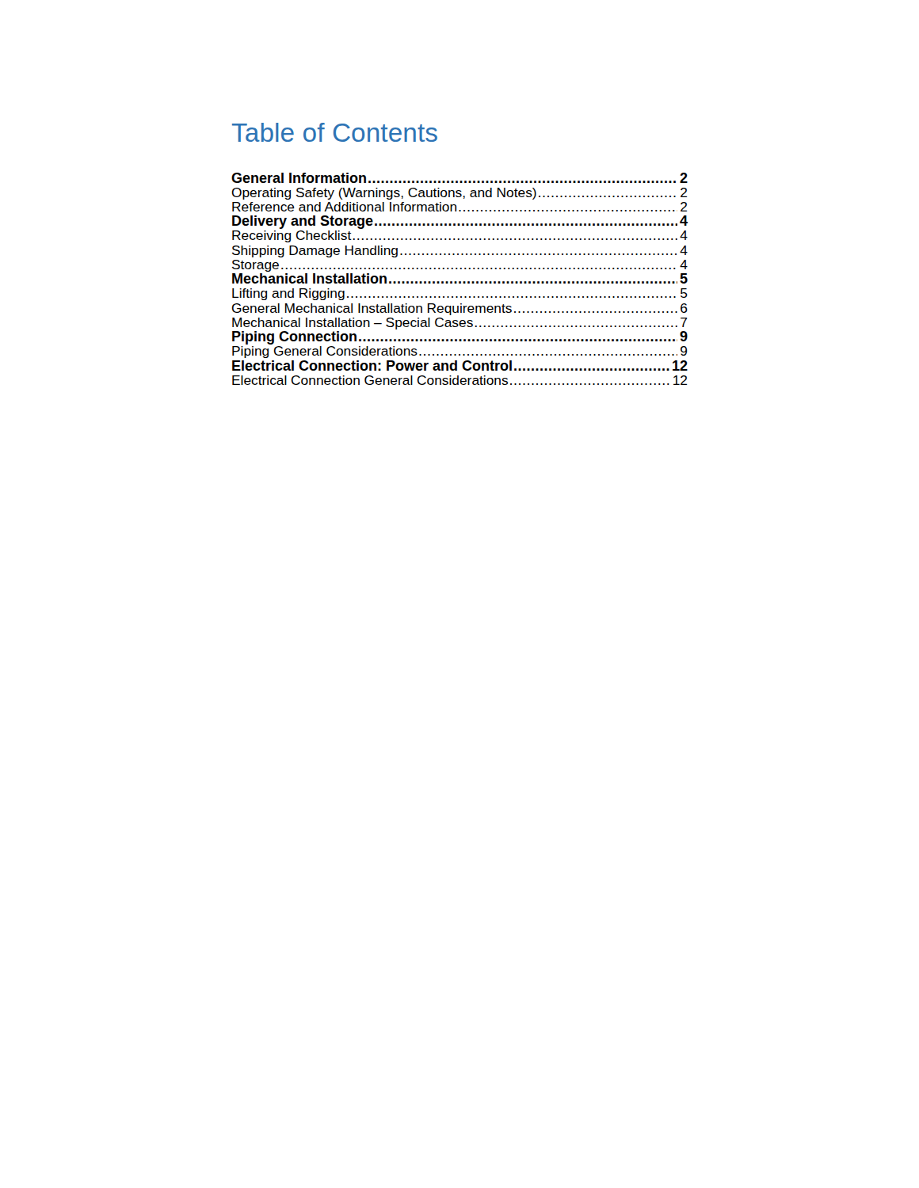Table of Contents
General Information ................................................................................................. 2
Operating Safety (Warnings, Cautions, and Notes) ................................................................... 2
Reference and Additional Information .................................................................................... 2
Delivery and Storage ................................................................................................ 4
Receiving Checklist ..................................................................................................... 4
Shipping Damage Handling ....................................................................................... 4
Storage ................................................................................................................. 4
Mechanical Installation ............................................................................................. 5
Lifting and Rigging ..................................................................................................... 5
General Mechanical Installation Requirements ......................................................... 6
Mechanical Installation – Special Cases ................................................................... 7
Piping Connection ................................................................................................... 9
Piping General Considerations .................................................................................. 9
Electrical Connection: Power and Control ........................................................... 12
Electrical Connection General Considerations ......................................................... 12